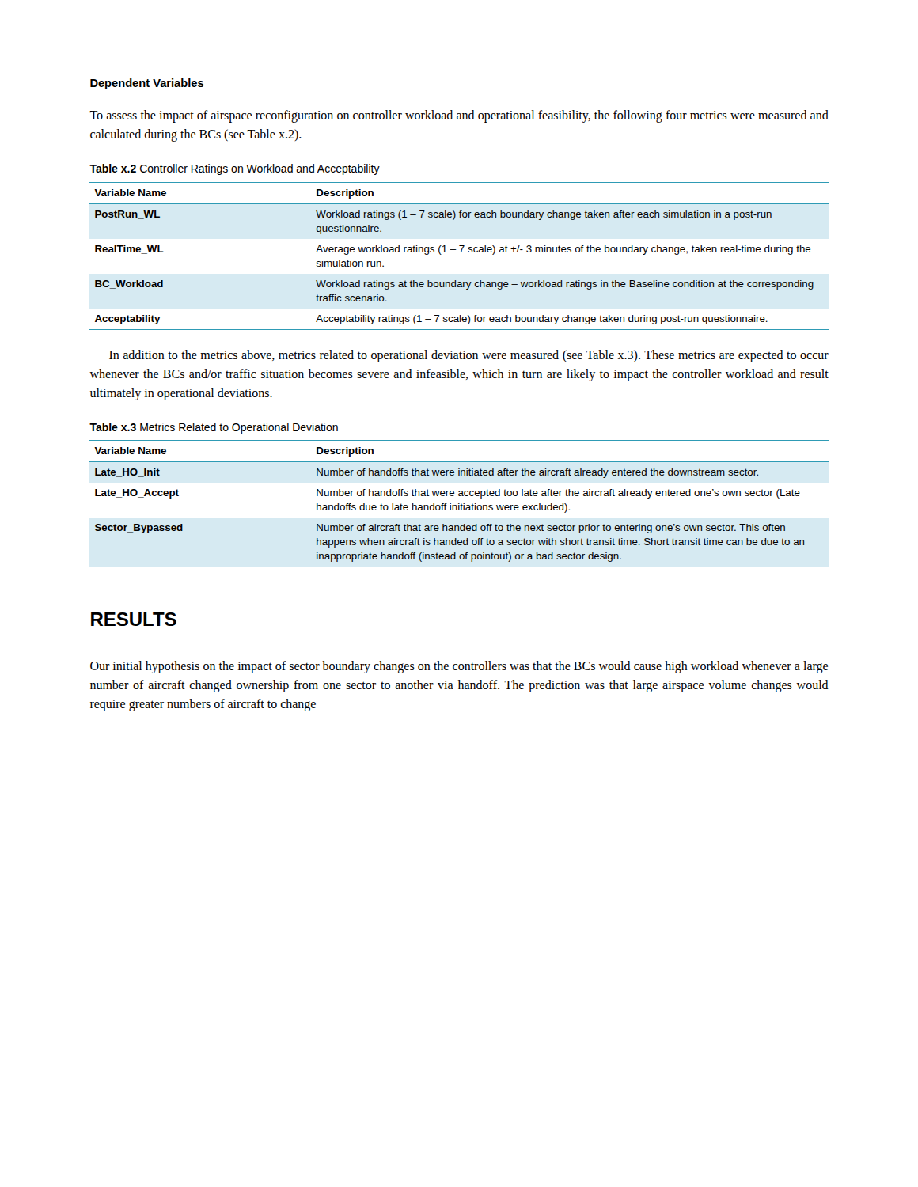Dependent Variables
To assess the impact of airspace reconfiguration on controller workload and operational feasibility, the following four metrics were measured and calculated during the BCs (see Table x.2).
Table x.2 Controller Ratings on Workload and Acceptability
| Variable Name | Description |
| --- | --- |
| PostRun_WL | Workload ratings (1 – 7 scale) for each boundary change taken after each simulation in a post-run questionnaire. |
| RealTime_WL | Average workload ratings (1 – 7 scale) at +/- 3 minutes of the boundary change, taken real-time during the simulation run. |
| BC_Workload | Workload ratings at the boundary change – workload ratings in the Baseline condition at the corresponding traffic scenario. |
| Acceptability | Acceptability ratings (1 – 7 scale) for each boundary change taken during post-run questionnaire. |
In addition to the metrics above, metrics related to operational deviation were measured (see Table x.3). These metrics are expected to occur whenever the BCs and/or traffic situation becomes severe and infeasible, which in turn are likely to impact the controller workload and result ultimately in operational deviations.
Table x.3 Metrics Related to Operational Deviation
| Variable Name | Description |
| --- | --- |
| Late_HO_Init | Number of handoffs that were initiated after the aircraft already entered the downstream sector. |
| Late_HO_Accept | Number of handoffs that were accepted too late after the aircraft already entered one’s own sector (Late handoffs due to late handoff initiations were excluded). |
| Sector_Bypassed | Number of aircraft that are handed off to the next sector prior to entering one’s own sector. This often happens when aircraft is handed off to a sector with short transit time. Short transit time can be due to an inappropriate handoff (instead of pointout) or a bad sector design. |
RESULTS
Our initial hypothesis on the impact of sector boundary changes on the controllers was that the BCs would cause high workload whenever a large number of aircraft changed ownership from one sector to another via handoff. The prediction was that large airspace volume changes would require greater numbers of aircraft to change